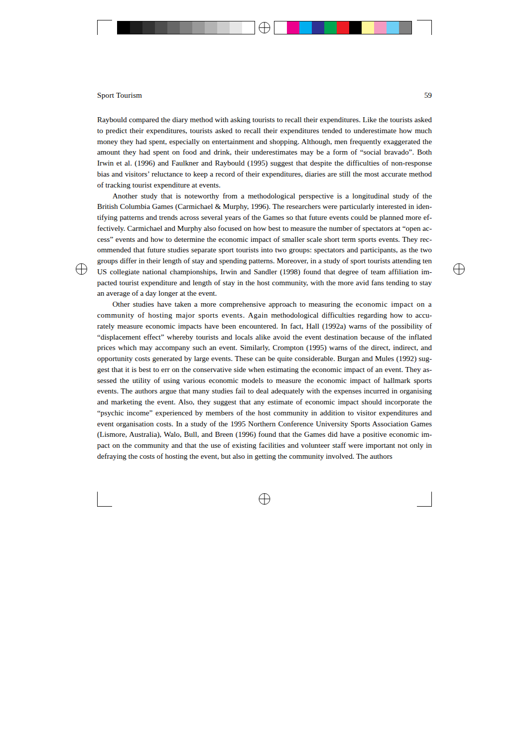Sport Tourism 59
Raybould compared the diary method with asking tourists to recall their expenditures. Like the tourists asked to predict their expenditures, tourists asked to recall their expenditures tended to underestimate how much money they had spent, especially on entertainment and shopping. Although, men frequently exaggerated the amount they had spent on food and drink, their underestimates may be a form of “social bravado”. Both Irwin et al. (1996) and Faulkner and Raybould (1995) suggest that despite the difficulties of non-response bias and visitors’ reluctance to keep a record of their expenditures, diaries are still the most accurate method of tracking tourist expenditure at events.
Another study that is noteworthy from a methodological perspective is a longitudinal study of the British Columbia Games (Carmichael & Murphy, 1996). The researchers were particularly interested in identifying patterns and trends across several years of the Games so that future events could be planned more effectively. Carmichael and Murphy also focused on how best to measure the number of spectators at “open access” events and how to determine the economic impact of smaller scale short term sports events. They recommended that future studies separate sport tourists into two groups: spectators and participants, as the two groups differ in their length of stay and spending patterns. Moreover, in a study of sport tourists attending ten US collegiate national championships, Irwin and Sandler (1998) found that degree of team affiliation impacted tourist expenditure and length of stay in the host community, with the more avid fans tending to stay an average of a day longer at the event.
Other studies have taken a more comprehensive approach to measuring the economic impact on a community of hosting major sports events. Again methodological difficulties regarding how to accurately measure economic impacts have been encountered. In fact, Hall (1992a) warns of the possibility of “displacement effect” whereby tourists and locals alike avoid the event destination because of the inflated prices which may accompany such an event. Similarly, Crompton (1995) warns of the direct, indirect, and opportunity costs generated by large events. These can be quite considerable. Burgan and Mules (1992) suggest that it is best to err on the conservative side when estimating the economic impact of an event. They assessed the utility of using various economic models to measure the economic impact of hallmark sports events. The authors argue that many studies fail to deal adequately with the expenses incurred in organising and marketing the event. Also, they suggest that any estimate of economic impact should incorporate the “psychic income” experienced by members of the host community in addition to visitor expenditures and event organisation costs. In a study of the 1995 Northern Conference University Sports Association Games (Lismore, Australia), Walo, Bull, and Breen (1996) found that the Games did have a positive economic impact on the community and that the use of existing facilities and volunteer staff were important not only in defraying the costs of hosting the event, but also in getting the community involved. The authors